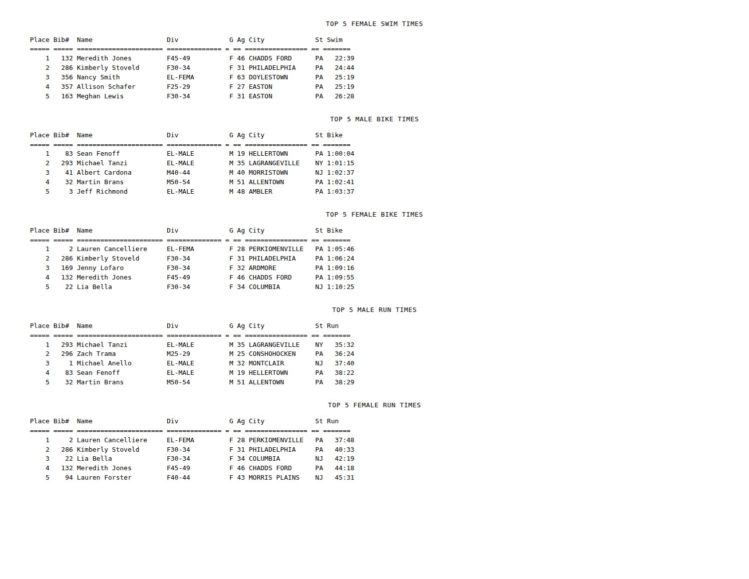TOP 5 FEMALE SWIM TIMES
Place Bib#  Name                   Div             G Ag City             St Swim
===== ===== ====================== ============== = == ================ == =======
    1   132 Meredith Jones         F45-49          F 46 CHADDS FORD      PA   22:39
    2   286 Kimberly Stoveld       F30-34          F 31 PHILADELPHIA     PA   24:44
    3   356 Nancy Smith            EL-FEMA         F 63 DOYLESTOWN       PA   25:19
    4   357 Allison Schafer        F25-29          F 27 EASTON           PA   25:19
    5   163 Meghan Lewis           F30-34          F 31 EASTON           PA   26:28
TOP 5 MALE BIKE TIMES
Place Bib#  Name                   Div             G Ag City             St Bike
===== ===== ====================== ============== = == ================ == =======
    1    83 Sean Fenoff            EL-MALE         M 19 HELLERTOWN       PA 1:00:04
    2   293 Michael Tanzi          EL-MALE         M 35 LAGRANGEVILLE    NY 1:01:15
    3    41 Albert Cardona         M40-44          M 40 MORRISTOWN       NJ 1:02:37
    4    32 Martin Brans           M50-54          M 51 ALLENTOWN        PA 1:02:41
    5     3 Jeff Richmond          EL-MALE         M 48 AMBLER           PA 1:03:37
TOP 5 FEMALE BIKE TIMES
Place Bib#  Name                   Div             G Ag City             St Bike
===== ===== ====================== ============== = == ================ == =======
    1     2 Lauren Cancelliere     EL-FEMA         F 28 PERKIOMENVILLE   PA 1:05:46
    2   286 Kimberly Stoveld       F30-34          F 31 PHILADELPHIA     PA 1:06:24
    3   169 Jenny Lofaro           F30-34          F 32 ARDMORE          PA 1:09:16
    4   132 Meredith Jones         F45-49          F 46 CHADDS FORD      PA 1:09:55
    5    22 Lia Bella              F30-34          F 34 COLUMBIA         NJ 1:10:25
TOP 5 MALE RUN TIMES
Place Bib#  Name                   Div             G Ag City             St Run
===== ===== ====================== ============== = == ================ == =======
    1   293 Michael Tanzi          EL-MALE         M 35 LAGRANGEVILLE    NY   35:32
    2   296 Zach Trama             M25-29          M 25 CONSHOHOCKEN     PA   36:24
    3     1 Michael Anello         EL-MALE         M 32 MONTCLAIR        NJ   37:40
    4    83 Sean Fenoff            EL-MALE         M 19 HELLERTOWN       PA   38:22
    5    32 Martin Brans           M50-54          M 51 ALLENTOWN        PA   38:29
TOP 5 FEMALE RUN TIMES
Place Bib#  Name                   Div             G Ag City             St Run
===== ===== ====================== ============== = == ================ == =======
    1     2 Lauren Cancelliere     EL-FEMA         F 28 PERKIOMENVILLE   PA   37:48
    2   286 Kimberly Stoveld       F30-34          F 31 PHILADELPHIA     PA   40:33
    3    22 Lia Bella              F30-34          F 34 COLUMBIA         NJ   42:19
    4   132 Meredith Jones         F45-49          F 46 CHADDS FORD      PA   44:18
    5    94 Lauren Forster         F40-44          F 43 MORRIS PLAINS    NJ   45:31